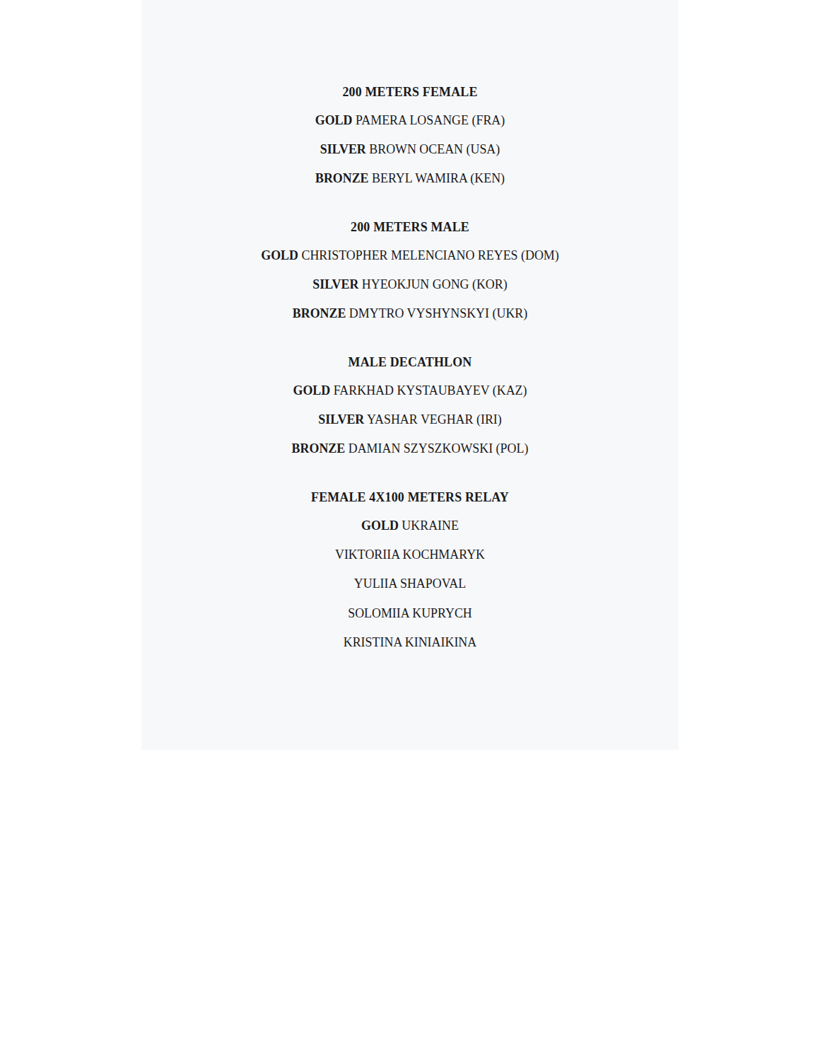200 METERS FEMALE
GOLD PAMERA LOSANGE (FRA)
SILVER BROWN OCEAN (USA)
BRONZE BERYL WAMIRA (KEN)
200 METERS MALE
GOLD CHRISTOPHER MELENCIANO REYES (DOM)
SILVER HYEOKJUN GONG (KOR)
BRONZE DMYTRO VYSHYNSKYI (UKR)
MALE DECATHLON
GOLD FARKHAD KYSTAUBAYEV (KAZ)
SILVER YASHAR VEGHAR (IRI)
BRONZE DAMIAN SZYSZKOWSKI (POL)
FEMALE 4X100 METERS RELAY
GOLD UKRAINE
VIKTORIIA KOCHMARYK
YULIIA SHAPOVAL
SOLOMIIA KUPRYCH
KRISTINA KINIAIKINA